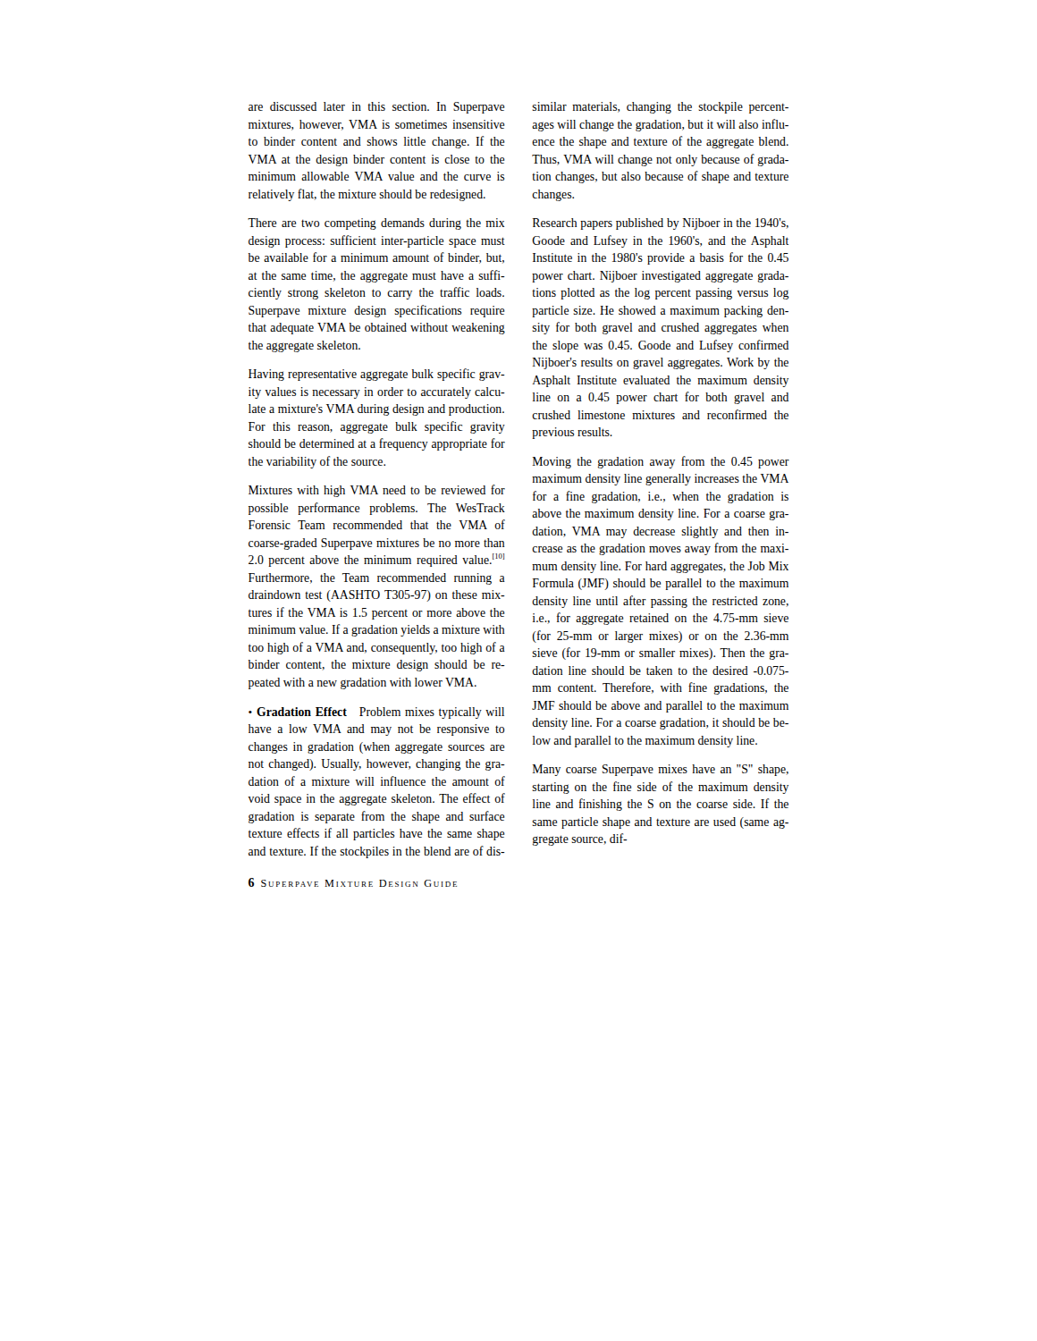are discussed later in this section. In Superpave mixtures, however, VMA is sometimes insensitive to binder content and shows little change. If the VMA at the design binder content is close to the minimum allowable VMA value and the curve is relatively flat, the mixture should be redesigned.
There are two competing demands during the mix design process: sufficient inter-particle space must be available for a minimum amount of binder, but, at the same time, the aggregate must have a sufficiently strong skeleton to carry the traffic loads. Superpave mixture design specifications require that adequate VMA be obtained without weakening the aggregate skeleton.
Having representative aggregate bulk specific gravity values is necessary in order to accurately calculate a mixture's VMA during design and production. For this reason, aggregate bulk specific gravity should be determined at a frequency appropriate for the variability of the source.
Mixtures with high VMA need to be reviewed for possible performance problems. The WesTrack Forensic Team recommended that the VMA of coarse-graded Superpave mixtures be no more than 2.0 percent above the minimum required value.[10] Furthermore, the Team recommended running a draindown test (AASHTO T305-97) on these mixtures if the VMA is 1.5 percent or more above the minimum value. If a gradation yields a mixture with too high of a VMA and, consequently, too high of a binder content, the mixture design should be repeated with a new gradation with lower VMA.
• Gradation Effect Problem mixes typically will have a low VMA and may not be responsive to changes in gradation (when aggregate sources are not changed). Usually, however, changing the gradation of a mixture will influence the amount of void space in the aggregate skeleton. The effect of gradation is separate from the shape and surface texture effects if all particles have the same shape and texture. If the stockpiles in the blend are of dissimilar materials, changing the stockpile percentages will change the gradation, but it will also influence the shape and texture of the aggregate blend. Thus, VMA will change not only because of gradation changes, but also because of shape and texture changes.
Research papers published by Nijboer in the 1940's, Goode and Lufsey in the 1960's, and the Asphalt Institute in the 1980's provide a basis for the 0.45 power chart. Nijboer investigated aggregate gradations plotted as the log percent passing versus log particle size. He showed a maximum packing density for both gravel and crushed aggregates when the slope was 0.45. Goode and Lufsey confirmed Nijboer's results on gravel aggregates. Work by the Asphalt Institute evaluated the maximum density line on a 0.45 power chart for both gravel and crushed limestone mixtures and reconfirmed the previous results.
Moving the gradation away from the 0.45 power maximum density line generally increases the VMA for a fine gradation, i.e., when the gradation is above the maximum density line. For a coarse gradation, VMA may decrease slightly and then increase as the gradation moves away from the maximum density line. For hard aggregates, the Job Mix Formula (JMF) should be parallel to the maximum density line until after passing the restricted zone, i.e., for aggregate retained on the 4.75-mm sieve (for 25-mm or larger mixes) or on the 2.36-mm sieve (for 19-mm or smaller mixes). Then the gradation line should be taken to the desired -0.075-mm content. Therefore, with fine gradations, the JMF should be above and parallel to the maximum density line. For a coarse gradation, it should be below and parallel to the maximum density line.
Many coarse Superpave mixes have an "S" shape, starting on the fine side of the maximum density line and finishing the S on the coarse side. If the same particle shape and texture are used (same aggregate source, dif-
6 Superpave Mixture Design Guide